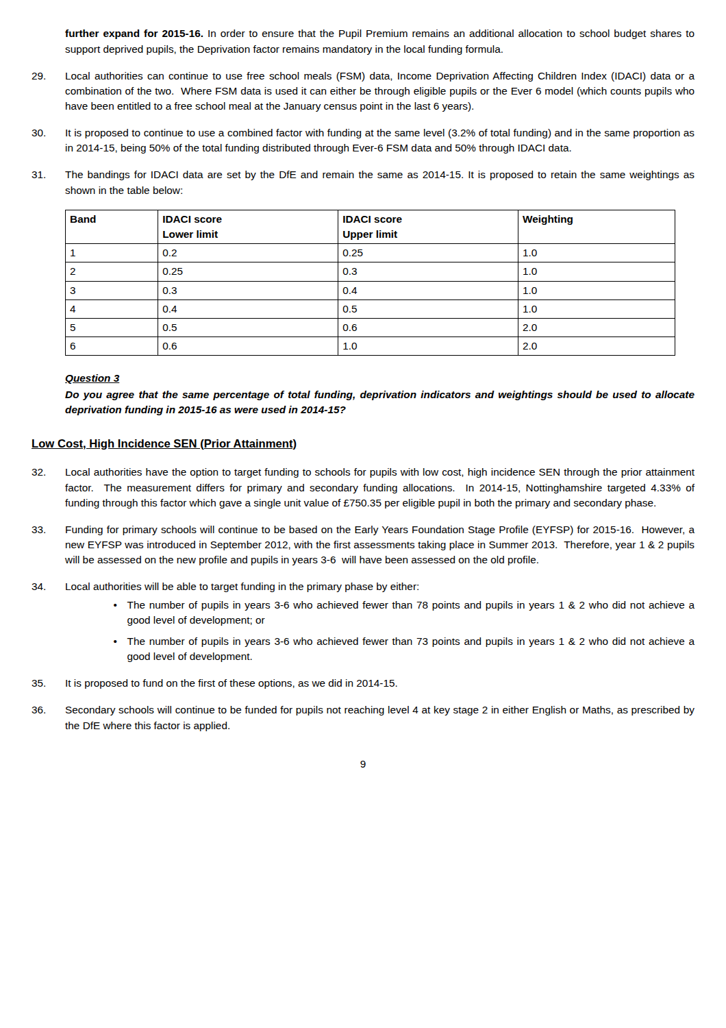further expand for 2015-16. In order to ensure that the Pupil Premium remains an additional allocation to school budget shares to support deprived pupils, the Deprivation factor remains mandatory in the local funding formula.
Local authorities can continue to use free school meals (FSM) data, Income Deprivation Affecting Children Index (IDACI) data or a combination of the two. Where FSM data is used it can either be through eligible pupils or the Ever 6 model (which counts pupils who have been entitled to a free school meal at the January census point in the last 6 years).
It is proposed to continue to use a combined factor with funding at the same level (3.2% of total funding) and in the same proportion as in 2014-15, being 50% of the total funding distributed through Ever-6 FSM data and 50% through IDACI data.
The bandings for IDACI data are set by the DfE and remain the same as 2014-15. It is proposed to retain the same weightings as shown in the table below:
| Band | IDACI score Lower limit | IDACI score Upper limit | Weighting |
| --- | --- | --- | --- |
| 1 | 0.2 | 0.25 | 1.0 |
| 2 | 0.25 | 0.3 | 1.0 |
| 3 | 0.3 | 0.4 | 1.0 |
| 4 | 0.4 | 0.5 | 1.0 |
| 5 | 0.5 | 0.6 | 2.0 |
| 6 | 0.6 | 1.0 | 2.0 |
Question 3
Do you agree that the same percentage of total funding, deprivation indicators and weightings should be used to allocate deprivation funding in 2015-16 as were used in 2014-15?
Low Cost, High Incidence SEN (Prior Attainment)
Local authorities have the option to target funding to schools for pupils with low cost, high incidence SEN through the prior attainment factor. The measurement differs for primary and secondary funding allocations. In 2014-15, Nottinghamshire targeted 4.33% of funding through this factor which gave a single unit value of £750.35 per eligible pupil in both the primary and secondary phase.
Funding for primary schools will continue to be based on the Early Years Foundation Stage Profile (EYFSP) for 2015-16. However, a new EYFSP was introduced in September 2012, with the first assessments taking place in Summer 2013. Therefore, year 1 & 2 pupils will be assessed on the new profile and pupils in years 3-6 will have been assessed on the old profile.
Local authorities will be able to target funding in the primary phase by either:
The number of pupils in years 3-6 who achieved fewer than 78 points and pupils in years 1 & 2 who did not achieve a good level of development; or
The number of pupils in years 3-6 who achieved fewer than 73 points and pupils in years 1 & 2 who did not achieve a good level of development.
It is proposed to fund on the first of these options, as we did in 2014-15.
Secondary schools will continue to be funded for pupils not reaching level 4 at key stage 2 in either English or Maths, as prescribed by the DfE where this factor is applied.
9